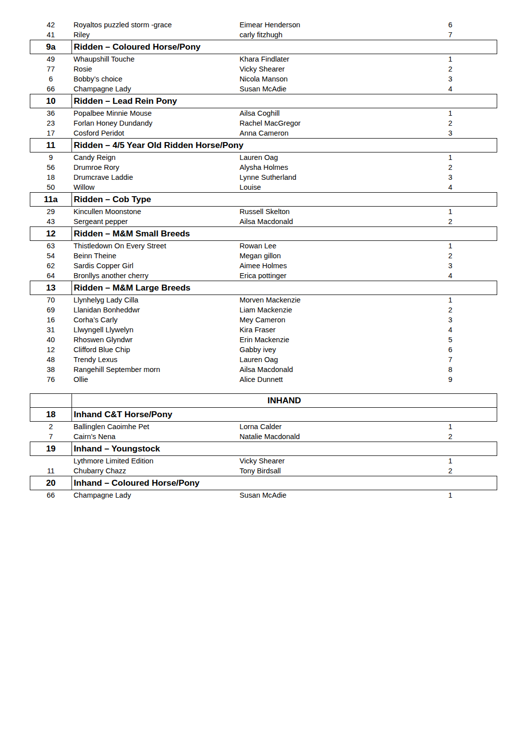| 42 | Royaltos puzzled storm -grace | Eimear Henderson | 6 |
| 41 | Riley | carly fitzhugh | 7 |
| 9a | Ridden – Coloured Horse/Pony |
| 49 | Whaupshill Touche | Khara Findlater | 1 |
| 77 | Rosie | Vicky Shearer | 2 |
| 6 | Bobby’s choice | Nicola Manson | 3 |
| 66 | Champagne Lady | Susan McAdie | 4 |
| 10 | Ridden – Lead Rein Pony |
| 36 | Popalbee Minnie Mouse | Ailsa Coghill | 1 |
| 23 | Forlan Honey Dundandy | Rachel MacGregor | 2 |
| 17 | Cosford Peridot | Anna Cameron | 3 |
| 11 | Ridden – 4/5 Year Old Ridden Horse/Pony |
| 9 | Candy Reign | Lauren Oag | 1 |
| 56 | Drumroe Rory | Alysha Holmes | 2 |
| 18 | Drumcrave Laddie | Lynne Sutherland | 3 |
| 50 | Willow | Louise | 4 |
| 11a | Ridden – Cob Type |
| 29 | Kincullen Moonstone | Russell Skelton | 1 |
| 43 | Sergeant pepper | Ailsa Macdonald | 2 |
| 12 | Ridden – M&M Small Breeds |
| 63 | Thistledown On Every Street | Rowan Lee | 1 |
| 54 | Beinn Theine | Megan gillon | 2 |
| 62 | Sardis Copper Girl | Aimee Holmes | 3 |
| 64 | Bronllys another cherry | Erica pottinger | 4 |
| 13 | Ridden – M&M Large Breeds |
| 70 | Llynhelyg Lady Cilla | Morven Mackenzie | 1 |
| 69 | Llanidan Bonheddwr | Liam Mackenzie | 2 |
| 16 | Corha’s Carly | Mey Cameron | 3 |
| 31 | Llwyngell Llywelyn | Kira Fraser | 4 |
| 40 | Rhoswen Glyndwr | Erin Mackenzie | 5 |
| 12 | Clifford Blue Chip | Gabby ivey | 6 |
| 48 | Trendy Lexus | Lauren Oag | 7 |
| 38 | Rangehill September morn | Ailsa Macdonald | 8 |
| 76 | Ollie | Alice Dunnett | 9 |
| | INHAND |
| 18 | Inhand C&T Horse/Pony |
| 2 | Ballinglen Caoimhe Pet | Lorna Calder | 1 |
| 7 | Cairn’s Nena | Natalie Macdonald | 2 |
| 19 | Inhand – Youngstock |
| | Lythmore Limited Edition | Vicky Shearer | 1 |
| 11 | Chubarry Chazz | Tony Birdsall | 2 |
| 20 | Inhand – Coloured Horse/Pony |
| 66 | Champagne Lady | Susan McAdie | 1 |